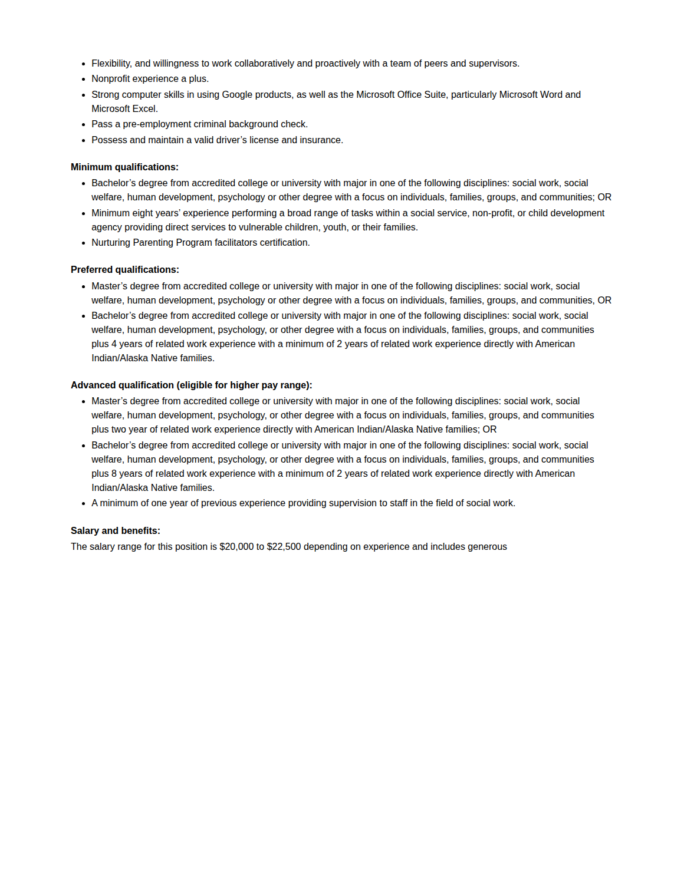Flexibility, and willingness to work collaboratively and proactively with a team of peers and supervisors.
Nonprofit experience a plus.
Strong computer skills in using Google products, as well as the Microsoft Office Suite, particularly Microsoft Word and Microsoft Excel.
Pass a pre-employment criminal background check.
Possess and maintain a valid driver’s license and insurance.
Minimum qualifications:
Bachelor’s degree from accredited college or university with major in one of the following disciplines: social work, social welfare, human development, psychology or other degree with a focus on individuals, families, groups, and communities; OR
Minimum eight years’ experience performing a broad range of tasks within a social service, non-profit, or child development agency providing direct services to vulnerable children, youth, or their families.
Nurturing Parenting Program facilitators certification.
Preferred qualifications:
Master’s degree from accredited college or university with major in one of the following disciplines: social work, social welfare, human development, psychology or other degree with a focus on individuals, families, groups, and communities, OR
Bachelor’s degree from accredited college or university with major in one of the following disciplines: social work, social welfare, human development, psychology, or other degree with a focus on individuals, families, groups, and communities plus 4 years of related work experience with a minimum of 2 years of related work experience directly with American Indian/Alaska Native families.
Advanced qualification (eligible for higher pay range):
Master’s degree from accredited college or university with major in one of the following disciplines: social work, social welfare, human development, psychology, or other degree with a focus on individuals, families, groups, and communities plus two year of related work experience directly with American Indian/Alaska Native families; OR
Bachelor’s degree from accredited college or university with major in one of the following disciplines: social work, social welfare, human development, psychology, or other degree with a focus on individuals, families, groups, and communities plus 8 years of related work experience with a minimum of 2 years of related work experience directly with American Indian/Alaska Native families.
A minimum of one year of previous experience providing supervision to staff in the field of social work.
Salary and benefits:
The salary range for this position is $20,000 to $22,500 depending on experience and includes generous